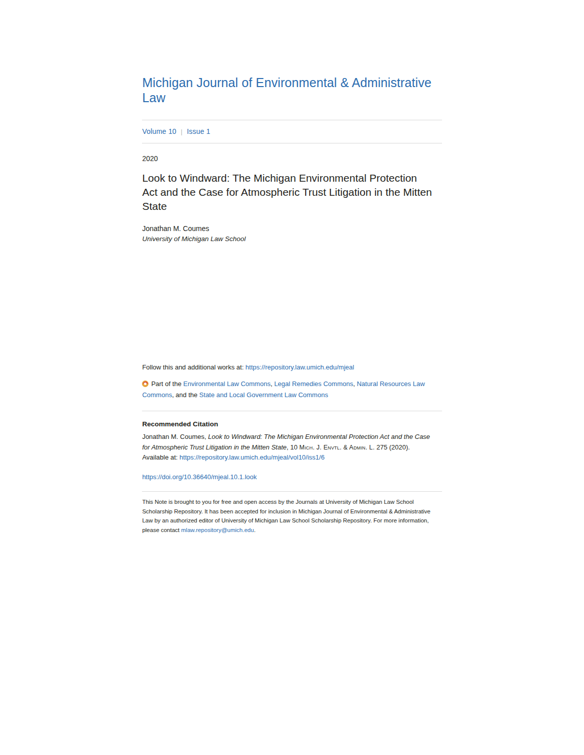Michigan Journal of Environmental & Administrative Law
Volume 10|Issue 1
2020
Look to Windward: The Michigan Environmental Protection Act and the Case for Atmospheric Trust Litigation in the Mitten State
Jonathan M. Coumes University of Michigan Law School
Follow this and additional works at: https://repository.law.umich.edu/mjeal
Part of the Environmental Law Commons, Legal Remedies Commons, Natural Resources Law Commons, and the State and Local Government Law Commons
Recommended Citation
Jonathan M. Coumes, Look to Windward: The Michigan Environmental Protection Act and the Case for Atmospheric Trust Litigation in the Mitten State, 10 Mich. J. Envtl. & Admin. L. 275 (2020).
Available at: https://repository.law.umich.edu/mjeal/vol10/iss1/6
https://doi.org/10.36640/mjeal.10.1.look
This Note is brought to you for free and open access by the Journals at University of Michigan Law School Scholarship Repository. It has been accepted for inclusion in Michigan Journal of Environmental & Administrative Law by an authorized editor of University of Michigan Law School Scholarship Repository. For more information, please contact mlaw.repository@umich.edu.